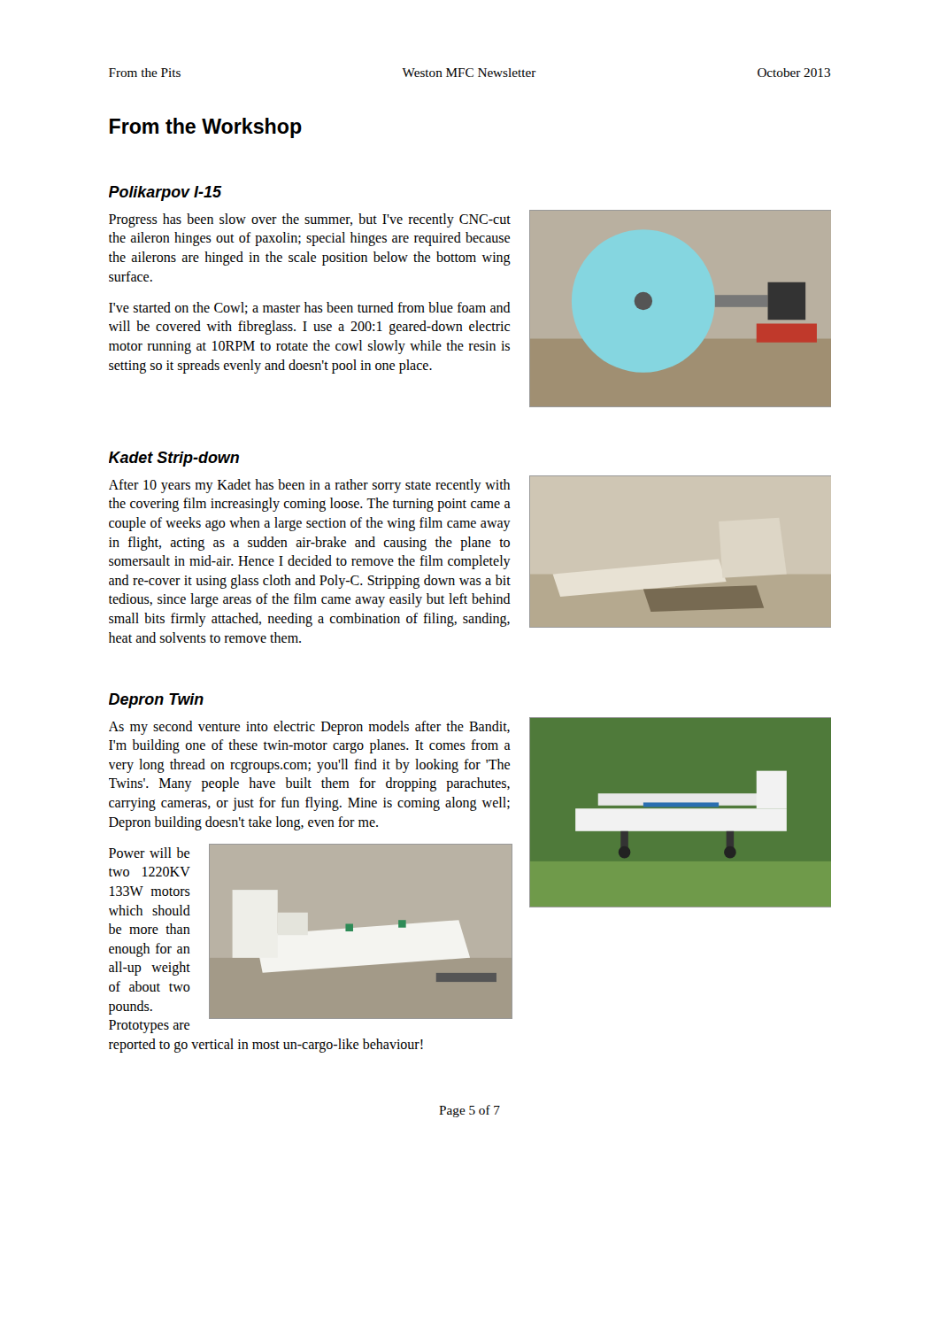From the Pits Weston MFC Newsletter October 2013
From the Workshop
Polikarpov I-15
Progress has been slow over the summer, but I've recently CNC-cut the aileron hinges out of paxolin; special hinges are required because the ailerons are hinged in the scale position below the bottom wing surface.
I've started on the Cowl; a master has been turned from blue foam and will be covered with fibreglass. I use a 200:1 geared-down electric motor running at 10RPM to rotate the cowl slowly while the resin is setting so it spreads evenly and doesn't pool in one place.
Kadet Strip-down
After 10 years my Kadet has been in a rather sorry state recently with the covering film increasingly coming loose. The turning point came a couple of weeks ago when a large section of the wing film came away in flight, acting as a sudden air-brake and causing the plane to somersault in mid-air. Hence I decided to remove the film completely and re-cover it using glass cloth and Poly-C. Stripping down was a bit tedious, since large areas of the film came away easily but left behind small bits firmly attached, needing a combination of filing, sanding, heat and solvents to remove them.
Depron Twin
As my second venture into electric Depron models after the Bandit, I'm building one of these twin-motor cargo planes. It comes from a very long thread on rcgroups.com; you'll find it by looking for 'The Twins'. Many people have built them for dropping parachutes, carrying cameras, or just for fun flying. Mine is coming along well; Depron building doesn't take long, even for me.
Power will be two 1220KV 133W motors which should be more than enough for an all-up weight of about two pounds. Prototypes are reported to go vertical in most un-cargo-like behaviour!
Page 5 of 7